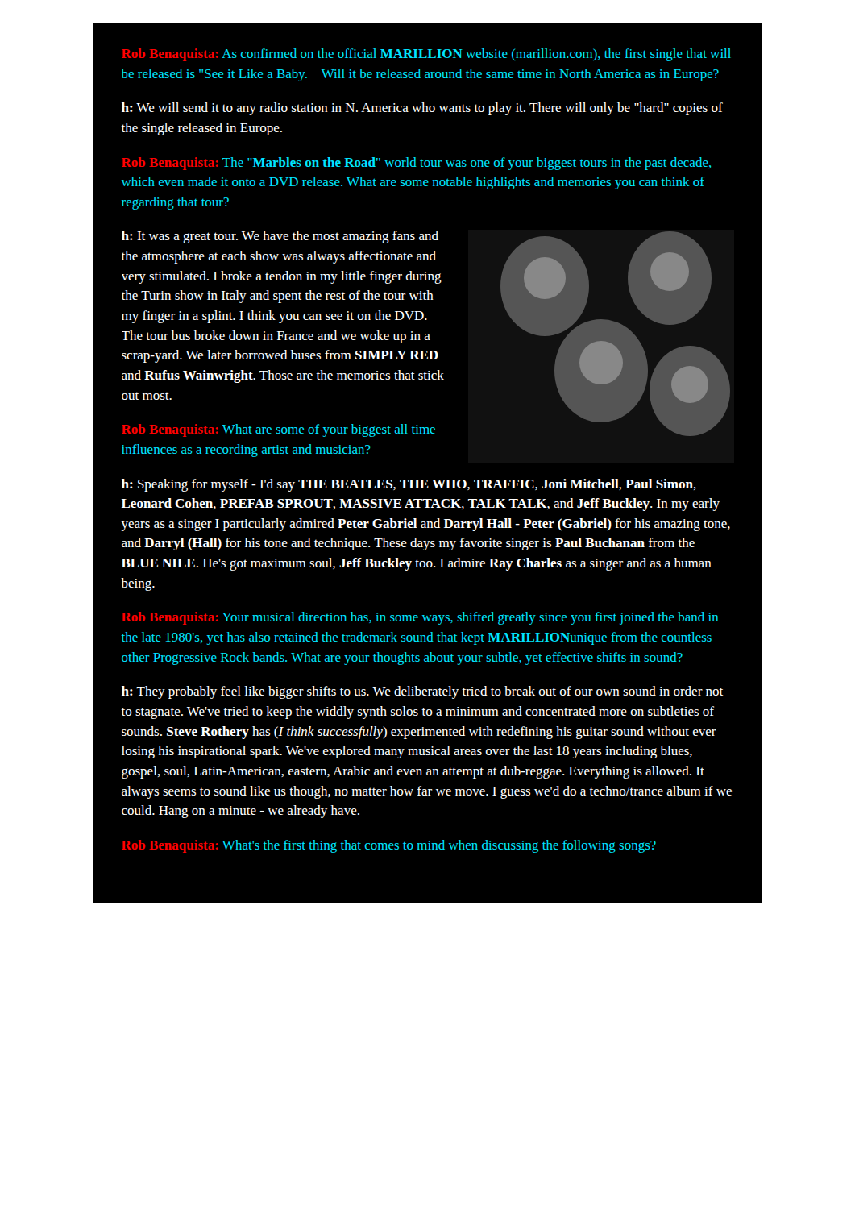Rob Benaquista: As confirmed on the official MARILLION website (marillion.com), the first single that will be released is "See it Like a Baby. Will it be released around the same time in North America as in Europe?
h: We will send it to any radio station in N. America who wants to play it. There will only be "hard" copies of the single released in Europe.
Rob Benaquista: The "Marbles on the Road" world tour was one of your biggest tours in the past decade, which even made it onto a DVD release. What are some notable highlights and memories you can think of regarding that tour?
h: It was a great tour. We have the most amazing fans and the atmosphere at each show was always affectionate and very stimulated. I broke a tendon in my little finger during the Turin show in Italy and spent the rest of the tour with my finger in a splint. I think you can see it on the DVD. The tour bus broke down in France and we woke up in a scrap-yard. We later borrowed buses from SIMPLY RED and Rufus Wainwright. Those are the memories that stick out most.
Rob Benaquista: What are some of your biggest all time influences as a recording artist and musician?
h: Speaking for myself - I'd say THE BEATLES, THE WHO, TRAFFIC, Joni Mitchell, Paul Simon, Leonard Cohen, PREFAB SPROUT, MASSIVE ATTACK, TALK TALK, and Jeff Buckley. In my early years as a singer I particularly admired Peter Gabriel and Darryl Hall - Peter (Gabriel) for his amazing tone, and Darryl (Hall) for his tone and technique. These days my favorite singer is Paul Buchanan from the BLUE NILE. He's got maximum soul, Jeff Buckley too. I admire Ray Charles as a singer and as a human being.
Rob Benaquista: Your musical direction has, in some ways, shifted greatly since you first joined the band in the late 1980's, yet has also retained the trademark sound that kept MARILLIONunique from the countless other Progressive Rock bands. What are your thoughts about your subtle, yet effective shifts in sound?
h: They probably feel like bigger shifts to us. We deliberately tried to break out of our own sound in order not to stagnate. We've tried to keep the widdly synth solos to a minimum and concentrated more on subtleties of sounds. Steve Rothery has (I think successfully) experimented with redefining his guitar sound without ever losing his inspirational spark. We've explored many musical areas over the last 18 years including blues, gospel, soul, Latin-American, eastern, Arabic and even an attempt at dub-reggae. Everything is allowed. It always seems to sound like us though, no matter how far we move. I guess we'd do a techno/trance album if we could. Hang on a minute - we already have.
Rob Benaquista: What's the first thing that comes to mind when discussing the following songs?